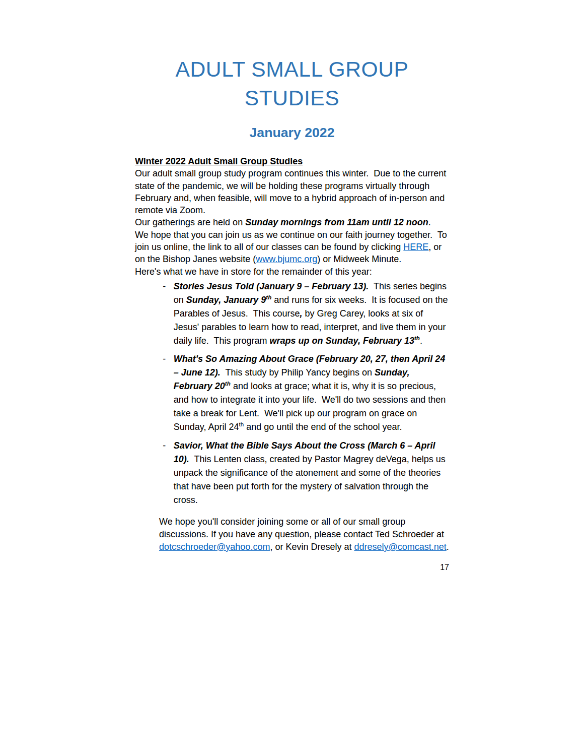ADULT SMALL GROUP STUDIES
January 2022
Winter 2022 Adult Small Group Studies
Our adult small group study program continues this winter. Due to the current state of the pandemic, we will be holding these programs virtually through February and, when feasible, will move to a hybrid approach of in-person and remote via Zoom.
Our gatherings are held on Sunday mornings from 11am until 12 noon. We hope that you can join us as we continue on our faith journey together. To join us online, the link to all of our classes can be found by clicking HERE, or on the Bishop Janes website (www.bjumc.org) or Midweek Minute.
Here's what we have in store for the remainder of this year:
Stories Jesus Told (January 9 – February 13). This series begins on Sunday, January 9th and runs for six weeks. It is focused on the Parables of Jesus. This course, by Greg Carey, looks at six of Jesus' parables to learn how to read, interpret, and live them in your daily life. This program wraps up on Sunday, February 13th.
What's So Amazing About Grace (February 20, 27, then April 24 – June 12). This study by Philip Yancy begins on Sunday, February 20th and looks at grace; what it is, why it is so precious, and how to integrate it into your life. We'll do two sessions and then take a break for Lent. We'll pick up our program on grace on Sunday, April 24th and go until the end of the school year.
Savior, What the Bible Says About the Cross (March 6 – April 10). This Lenten class, created by Pastor Magrey deVega, helps us unpack the significance of the atonement and some of the theories that have been put forth for the mystery of salvation through the cross.
We hope you'll consider joining some or all of our small group discussions. If you have any question, please contact Ted Schroeder at dotcschroeder@yahoo.com, or Kevin Dresely at ddresely@comcast.net.
17